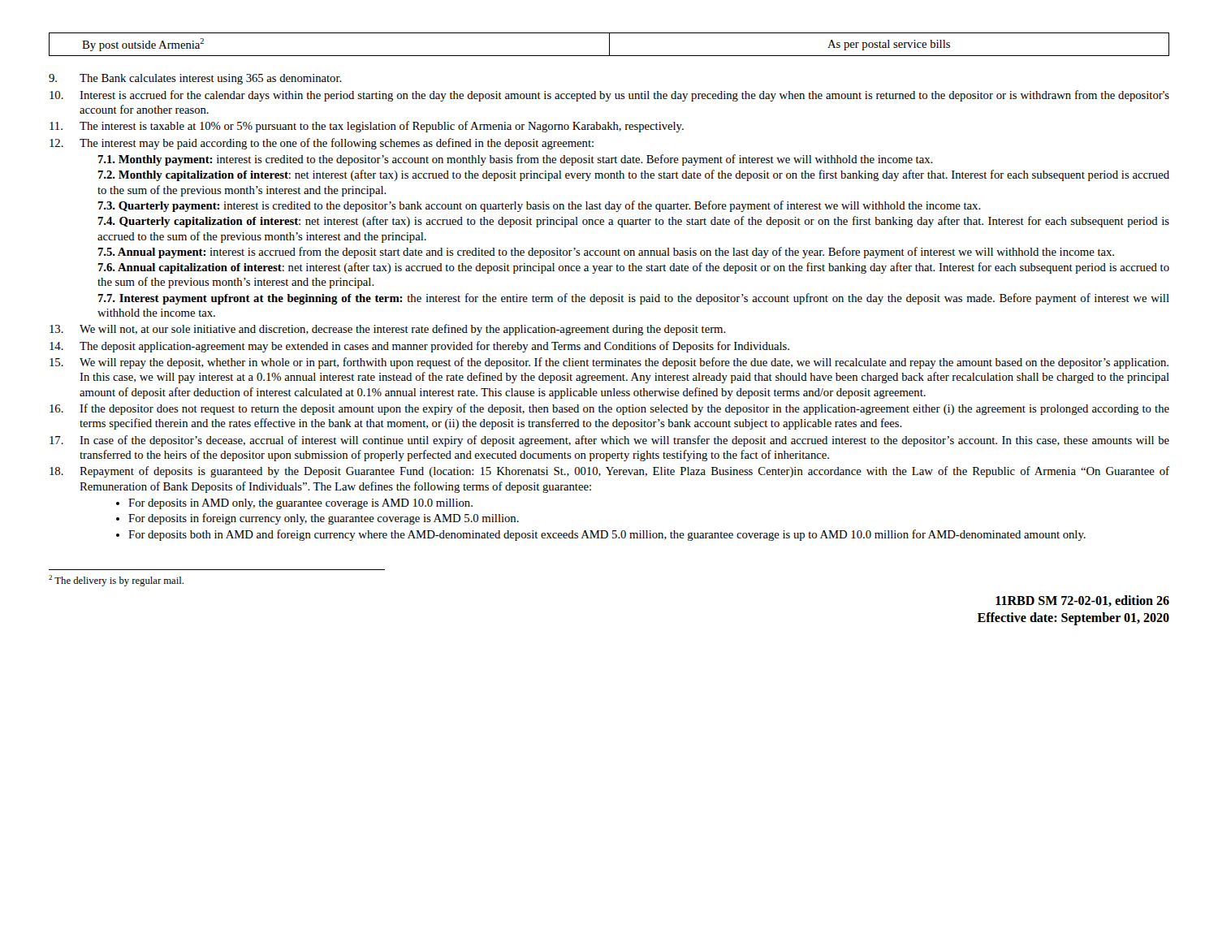| By post outside Armenia 2 | As per postal service bills |
The Bank calculates interest using 365 as denominator.
Interest is accrued for the calendar days within the period starting on the day the deposit amount is accepted by us until the day preceding the day when the amount is returned to the depositor or is withdrawn from the depositor's account for another reason.
The interest is taxable at 10% or 5% pursuant to the tax legislation of Republic of Armenia or Nagorno Karabakh, respectively.
The interest may be paid according to the one of the following schemes as defined in the deposit agreement:
7.1. Monthly payment: interest is credited to the depositor’s account on monthly basis from the deposit start date. Before payment of interest we will withhold the income tax.
7.2. Monthly capitalization of interest: net interest (after tax) is accrued to the deposit principal every month to the start date of the deposit or on the first banking day after that. Interest for each subsequent period is accrued to the sum of the previous month’s interest and the principal.
7.3. Quarterly payment: interest is credited to the depositor’s bank account on quarterly basis on the last day of the quarter. Before payment of interest we will withhold the income tax.
7.4. Quarterly capitalization of interest: net interest (after tax) is accrued to the deposit principal once a quarter to the start date of the deposit or on the first banking day after that. Interest for each subsequent period is accrued to the sum of the previous month’s interest and the principal.
7.5. Annual payment: interest is accrued from the deposit start date and is credited to the depositor’s account on annual basis on the last day of the year. Before payment of interest we will withhold the income tax.
7.6. Annual capitalization of interest: net interest (after tax) is accrued to the deposit principal once a year to the start date of the deposit or on the first banking day after that. Interest for each subsequent period is accrued to the sum of the previous month’s interest and the principal.
7.7. Interest payment upfront at the beginning of the term: the interest for the entire term of the deposit is paid to the depositor’s account upfront on the day the deposit was made. Before payment of interest we will withhold the income tax.
We will not, at our sole initiative and discretion, decrease the interest rate defined by the application-agreement during the deposit term.
The deposit application-agreement may be extended in cases and manner provided for thereby and Terms and Conditions of Deposits for Individuals.
We will repay the deposit, whether in whole or in part, forthwith upon request of the depositor. If the client terminates the deposit before the due date, we will recalculate and repay the amount based on the depositor’s application. In this case, we will pay interest at a 0.1% annual interest rate instead of the rate defined by the deposit agreement. Any interest already paid that should have been charged back after recalculation shall be charged to the principal amount of deposit after deduction of interest calculated at 0.1% annual interest rate. This clause is applicable unless otherwise defined by deposit terms and/or deposit agreement.
If the depositor does not request to return the deposit amount upon the expiry of the deposit, then based on the option selected by the depositor in the application-agreement either (i) the agreement is prolonged according to the terms specified therein and the rates effective in the bank at that moment, or (ii) the deposit is transferred to the depositor’s bank account subject to applicable rates and fees.
In case of the depositor’s decease, accrual of interest will continue until expiry of deposit agreement, after which we will transfer the deposit and accrued interest to the depositor’s account. In this case, these amounts will be transferred to the heirs of the depositor upon submission of properly perfected and executed documents on property rights testifying to the fact of inheritance.
Repayment of deposits is guaranteed by the Deposit Guarantee Fund (location: 15 Khorenatsi St., 0010, Yerevan, Elite Plaza Business Center)in accordance with the Law of the Republic of Armenia “On Guarantee of Remuneration of Bank Deposits of Individuals”. The Law defines the following terms of deposit guarantee:
For deposits in AMD only, the guarantee coverage is AMD 10.0 million.
For deposits in foreign currency only, the guarantee coverage is AMD 5.0 million.
For deposits both in AMD and foreign currency where the AMD-denominated deposit exceeds AMD 5.0 million, the guarantee coverage is up to AMD 10.0 million for AMD-denominated amount only.
2 The delivery is by regular mail.
11RBD SM 72-02-01, edition 26
Effective date: September 01, 2020